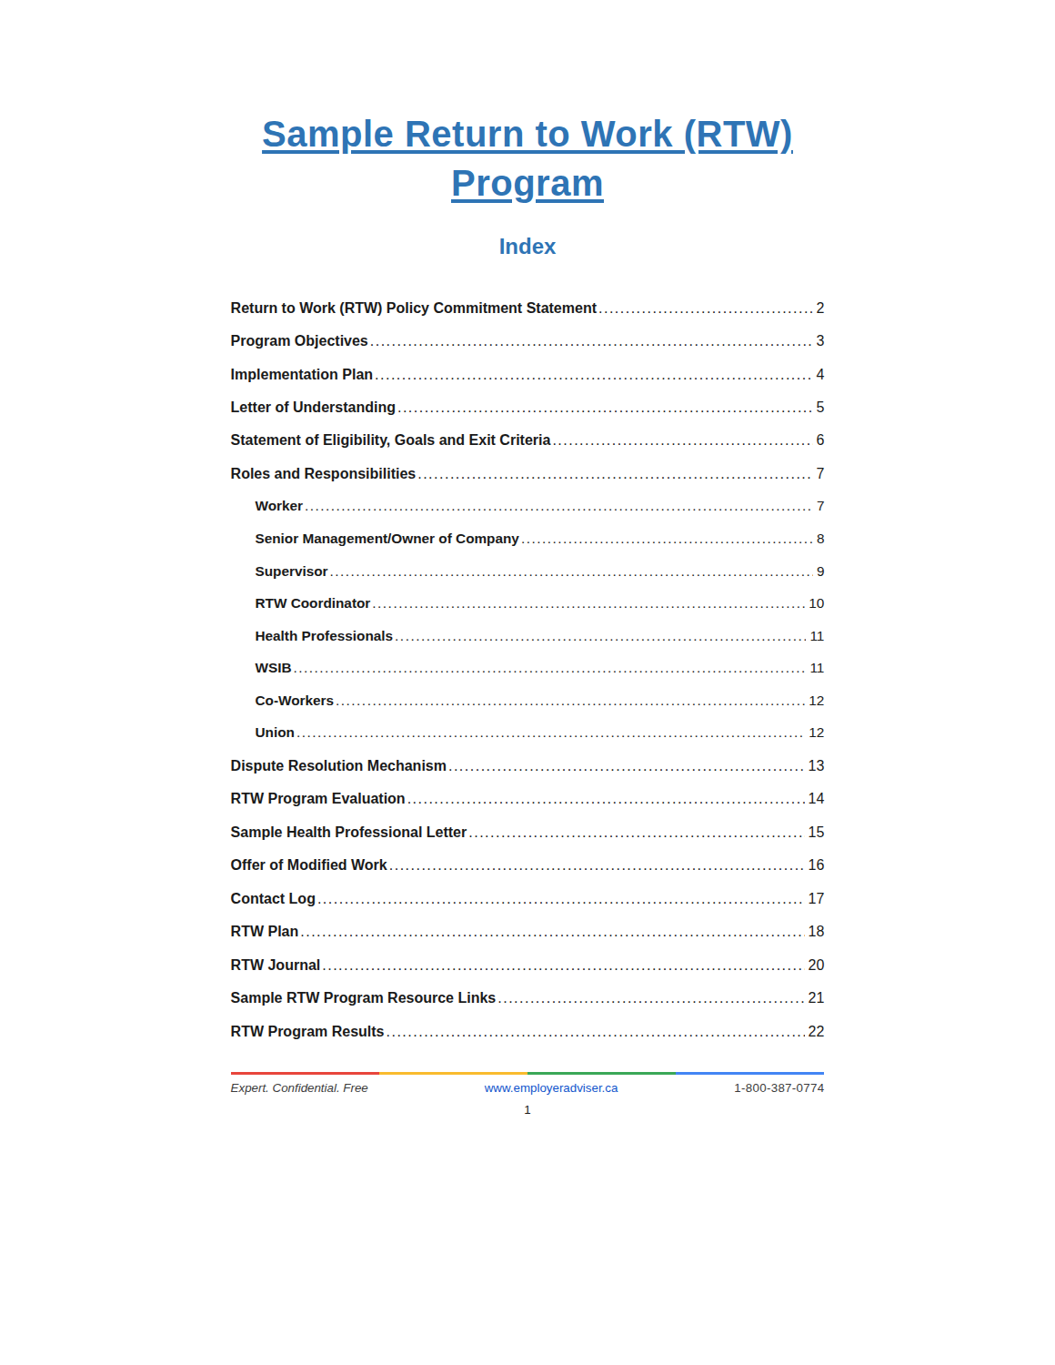Sample Return to Work (RTW) Program
Index
Return to Work (RTW) Policy Commitment Statement 2
Program Objectives 3
Implementation Plan 4
Letter of Understanding 5
Statement of Eligibility, Goals and Exit Criteria 6
Roles and Responsibilities 7
Worker 7
Senior Management/Owner of Company 8
Supervisor 9
RTW Coordinator 10
Health Professionals 11
WSIB 11
Co-Workers 12
Union 12
Dispute Resolution Mechanism 13
RTW Program Evaluation 14
Sample Health Professional Letter 15
Offer of Modified Work 16
Contact Log 17
RTW Plan 18
RTW Journal 20
Sample RTW Program Resource Links 21
RTW Program Results 22
Expert. Confidential. Free
www.employeradviser.ca
1-800-387-0774
1